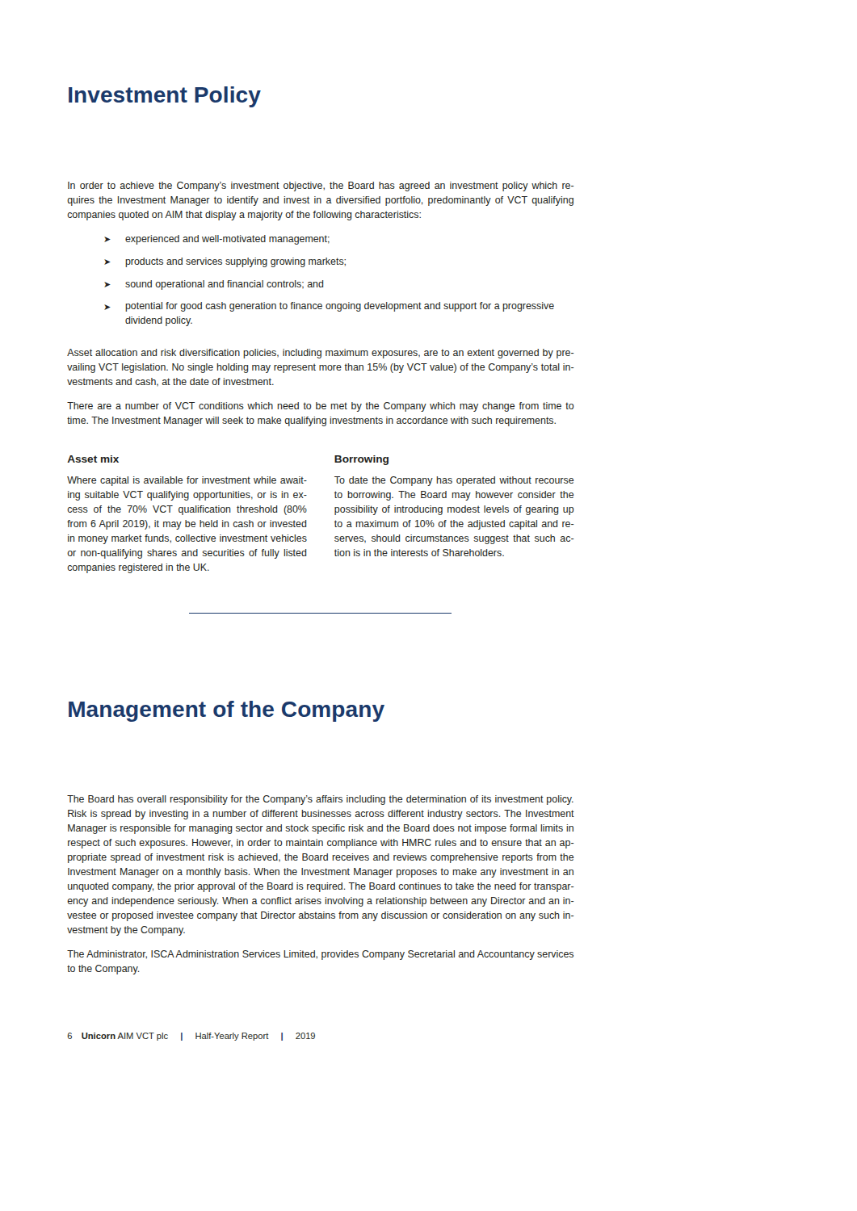Investment Policy
In order to achieve the Company’s investment objective, the Board has agreed an investment policy which requires the Investment Manager to identify and invest in a diversified portfolio, predominantly of VCT qualifying companies quoted on AIM that display a majority of the following characteristics:
experienced and well-motivated management;
products and services supplying growing markets;
sound operational and financial controls; and
potential for good cash generation to finance ongoing development and support for a progressive dividend policy.
Asset allocation and risk diversification policies, including maximum exposures, are to an extent governed by prevailing VCT legislation. No single holding may represent more than 15% (by VCT value) of the Company’s total investments and cash, at the date of investment.
There are a number of VCT conditions which need to be met by the Company which may change from time to time. The Investment Manager will seek to make qualifying investments in accordance with such requirements.
Asset mix
Where capital is available for investment while awaiting suitable VCT qualifying opportunities, or is in excess of the 70% VCT qualification threshold (80% from 6 April 2019), it may be held in cash or invested in money market funds, collective investment vehicles or non-qualifying shares and securities of fully listed companies registered in the UK.
Borrowing
To date the Company has operated without recourse to borrowing. The Board may however consider the possibility of introducing modest levels of gearing up to a maximum of 10% of the adjusted capital and reserves, should circumstances suggest that such action is in the interests of Shareholders.
Management of the Company
The Board has overall responsibility for the Company’s affairs including the determination of its investment policy. Risk is spread by investing in a number of different businesses across different industry sectors. The Investment Manager is responsible for managing sector and stock specific risk and the Board does not impose formal limits in respect of such exposures. However, in order to maintain compliance with HMRC rules and to ensure that an appropriate spread of investment risk is achieved, the Board receives and reviews comprehensive reports from the Investment Manager on a monthly basis. When the Investment Manager proposes to make any investment in an unquoted company, the prior approval of the Board is required. The Board continues to take the need for transparency and independence seriously. When a conflict arises involving a relationship between any Director and an investee or proposed investee company that Director abstains from any discussion or consideration on any such investment by the Company.
The Administrator, ISCA Administration Services Limited, provides Company Secretarial and Accountancy services to the Company.
6 Unicorn AIM VCT plc | Half-Yearly Report | 2019